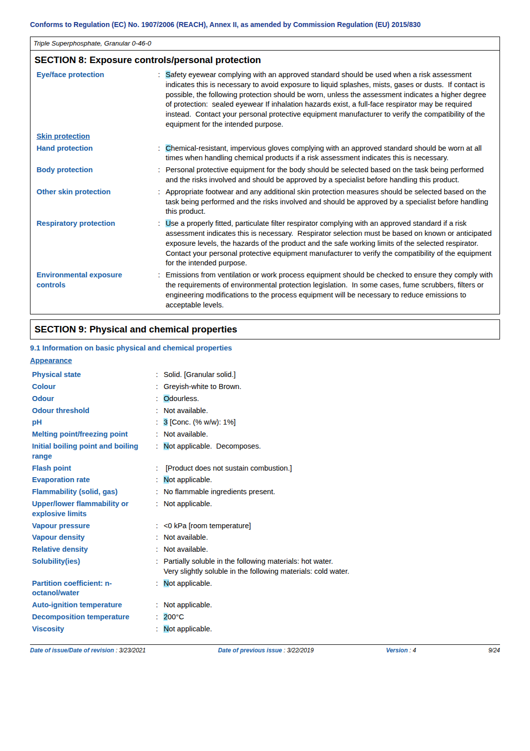Conforms to Regulation (EC) No. 1907/2006 (REACH), Annex II, as amended by Commission Regulation (EU) 2015/830
Triple Superphosphate, Granular 0-46-0
SECTION 8: Exposure controls/personal protection
| Eye/face protection | : | S afety eyewear complying with an approved standard should be used when a risk assessment indicates this is necessary to avoid exposure to liquid splashes, mists, gases or dusts. If contact is possible, the following protection should be worn, unless the assessment indicates a higher degree of protection: sealed eyewear If inhalation hazards exist, a full-face respirator may be required instead. Contact your personal protective equipment manufacturer to verify the compatibility of the equipment for the intended purpose. |
| Skin protection | | |
| Hand protection | : | C hemical-resistant, impervious gloves complying with an approved standard should be worn at all times when handling chemical products if a risk assessment indicates this is necessary. |
| Body protection | : | Personal protective equipment for the body should be selected based on the task being performed and the risks involved and should be approved by a specialist before handling this product. |
| Other skin protection | : | Appropriate footwear and any additional skin protection measures should be selected based on the task being performed and the risks involved and should be approved by a specialist before handling this product. |
| Respiratory protection | : | U se a properly fitted, particulate filter respirator complying with an approved standard if a risk assessment indicates this is necessary. Respirator selection must be based on known or anticipated exposure levels, the hazards of the product and the safe working limits of the selected respirator. Contact your personal protective equipment manufacturer to verify the compatibility of the equipment for the intended purpose. |
| Environmental exposure controls | : | Emissions from ventilation or work process equipment should be checked to ensure they comply with the requirements of environmental protection legislation. In some cases, fume scrubbers, filters or engineering modifications to the process equipment will be necessary to reduce emissions to acceptable levels. |
SECTION 9: Physical and chemical properties
9.1 Information on basic physical and chemical properties
Appearance
| Physical state | : | Solid. [Granular solid.] |
| Colour | : | Greyish-white to Brown. |
| Odour | : | O dourless. |
| Odour threshold | : | Not available. |
| pH | : | 3 [Conc. (% w/w): 1%] |
| Melting point/freezing point | : | Not available. |
| Initial boiling point and boiling range | : | N ot applicable. Decomposes. |
| Flash point | : | [Product does not sustain combustion.] |
| Evaporation rate | : | N ot applicable. |
| Flammability (solid, gas) | : | No flammable ingredients present. |
| Upper/lower flammability or explosive limits | : | Not applicable. |
| Vapour pressure | : | <0 kPa [room temperature] |
| Vapour density | : | Not available. |
| Relative density | : | Not available. |
| Solubility(ies) | : | Partially soluble in the following materials: hot water. Very slightly soluble in the following materials: cold water. |
| Partition coefficient: n-octanol/water | : | N ot applicable. |
| Auto-ignition temperature | : | Not applicable. |
| Decomposition temperature | : | 2 00°C |
| Viscosity | : | N ot applicable. |
Date of issue/Date of revision : 3/23/2021 Date of previous issue : 3/22/2019 Version : 4 9/24